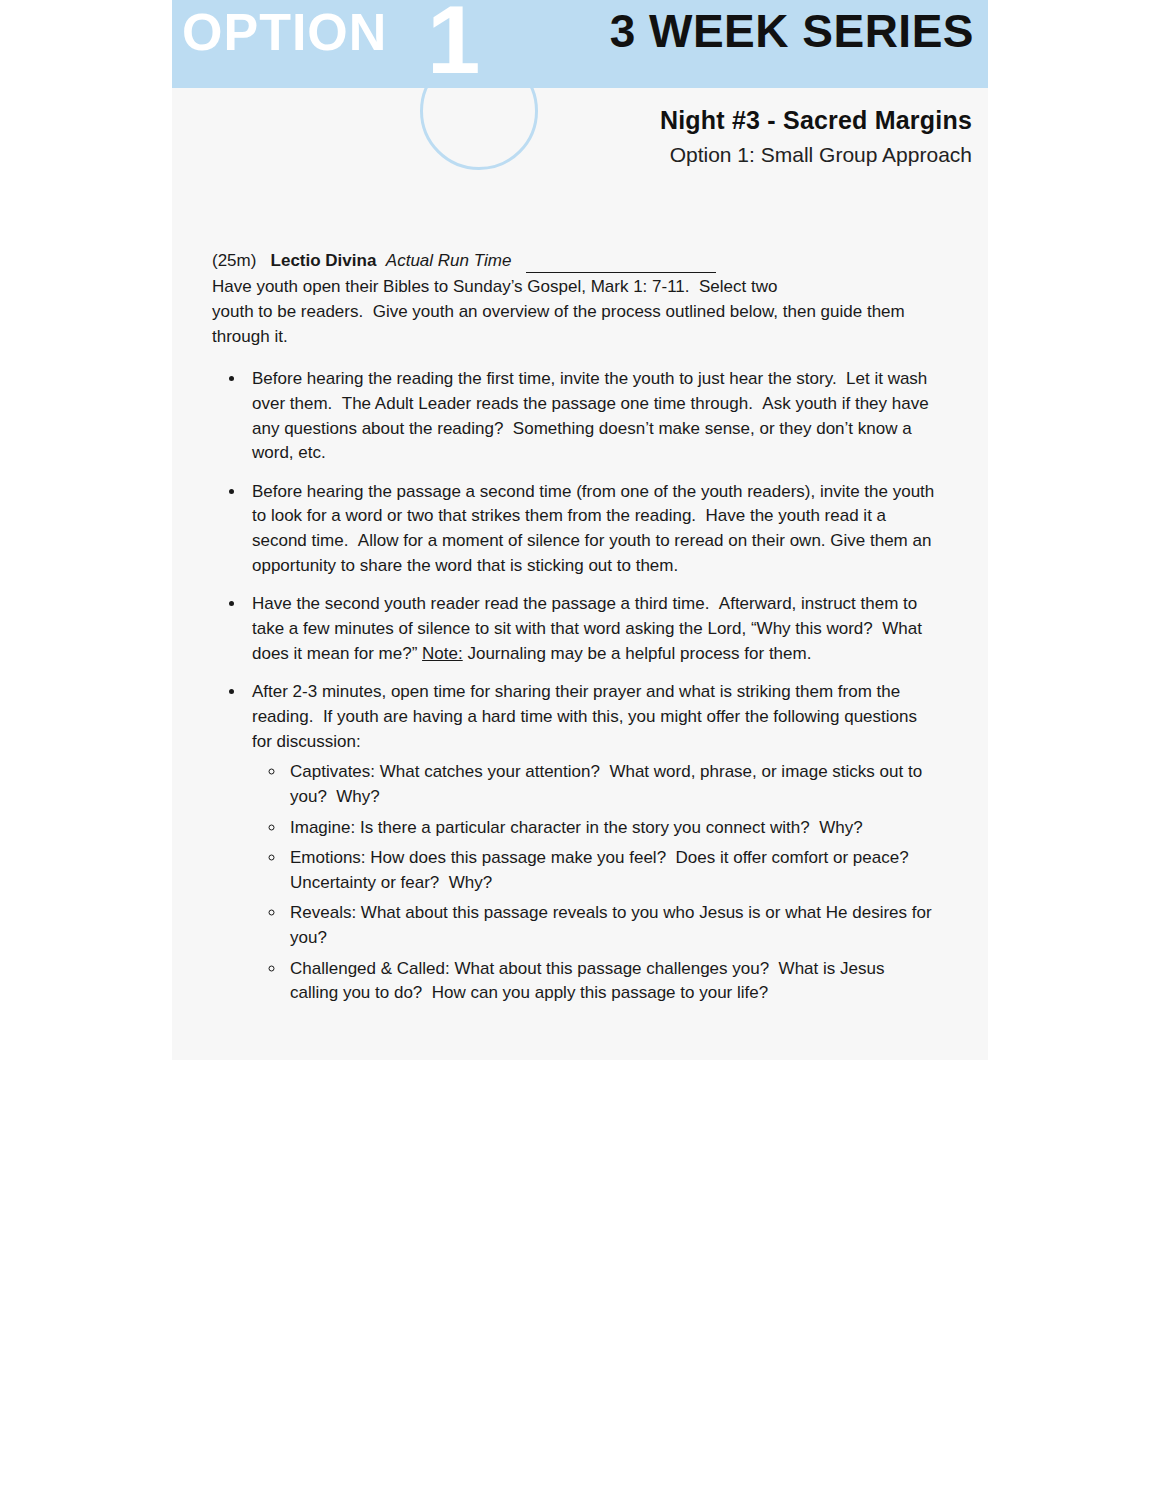OPTION
1
3 WEEK SERIES
Night #3 - Sacred Margins
Option 1: Small Group Approach
(25m) Lectio Divina Actual Run Time
Have youth open their Bibles to Sunday’s Gospel, Mark 1: 7-11. Select two
youth to be readers. Give youth an overview of the process outlined below, then guide them through it.
Before hearing the reading the first time, invite the youth to just hear the story. Let it wash over them. The Adult Leader reads the passage one time through. Ask youth if they have any questions about the reading? Something doesn’t make sense, or they don’t know a word, etc.
Before hearing the passage a second time (from one of the youth readers), invite the youth to look for a word or two that strikes them from the reading. Have the youth read it a second time. Allow for a moment of silence for youth to reread on their own. Give them an opportunity to share the word that is sticking out to them.
Have the second youth reader read the passage a third time. Afterward, instruct them to take a few minutes of silence to sit with that word asking the Lord, “Why this word? What does it mean for me?” Note: Journaling may be a helpful process for them.
After 2-3 minutes, open time for sharing their prayer and what is striking them from the reading. If youth are having a hard time with this, you might offer the following questions for discussion:
Captivates: What catches your attention? What word, phrase, or image sticks out to you? Why?
Imagine: Is there a particular character in the story you connect with? Why?
Emotions: How does this passage make you feel? Does it offer comfort or peace? Uncertainty or fear? Why?
Reveals: What about this passage reveals to you who Jesus is or what He desires for you?
Challenged & Called: What about this passage challenges you? What is Jesus calling you to do? How can you apply this passage to your life?